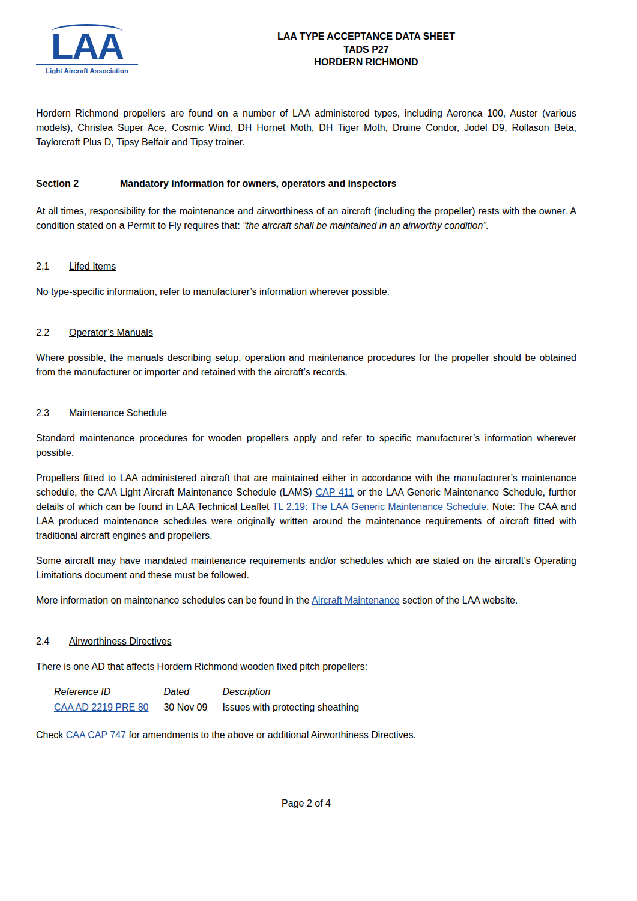LAA
Light Aircraft Association
LAA TYPE ACCEPTANCE DATA SHEET
TADS P27
HORDERN RICHMOND
Hordern Richmond propellers are found on a number of LAA administered types, including Aeronca 100, Auster (various models), Chrislea Super Ace, Cosmic Wind, DH Hornet Moth, DH Tiger Moth, Druine Condor, Jodel D9, Rollason Beta, Taylorcraft Plus D, Tipsy Belfair and Tipsy trainer.
Section 2 Mandatory information for owners, operators and inspectors
At all times, responsibility for the maintenance and airworthiness of an aircraft (including the propeller) rests with the owner. A condition stated on a Permit to Fly requires that: “the aircraft shall be maintained in an airworthy condition”.
2.1 Lifed Items
No type-specific information, refer to manufacturer’s information wherever possible.
2.2 Operator’s Manuals
Where possible, the manuals describing setup, operation and maintenance procedures for the propeller should be obtained from the manufacturer or importer and retained with the aircraft’s records.
2.3 Maintenance Schedule
Standard maintenance procedures for wooden propellers apply and refer to specific manufacturer’s information wherever possible.
Propellers fitted to LAA administered aircraft that are maintained either in accordance with the manufacturer’s maintenance schedule, the CAA Light Aircraft Maintenance Schedule (LAMS) CAP 411 or the LAA Generic Maintenance Schedule, further details of which can be found in LAA Technical Leaflet TL 2.19: The LAA Generic Maintenance Schedule. Note: The CAA and LAA produced maintenance schedules were originally written around the maintenance requirements of aircraft fitted with traditional aircraft engines and propellers.
Some aircraft may have mandated maintenance requirements and/or schedules which are stated on the aircraft’s Operating Limitations document and these must be followed.
More information on maintenance schedules can be found in the Aircraft Maintenance section of the LAA website.
2.4 Airworthiness Directives
There is one AD that affects Hordern Richmond wooden fixed pitch propellers:
| Reference ID | Dated | Description |
| --- | --- | --- |
| CAA AD 2219 PRE 80 | 30 Nov 09 | Issues with protecting sheathing |
Check CAA CAP 747 for amendments to the above or additional Airworthiness Directives.
Page 2 of 4